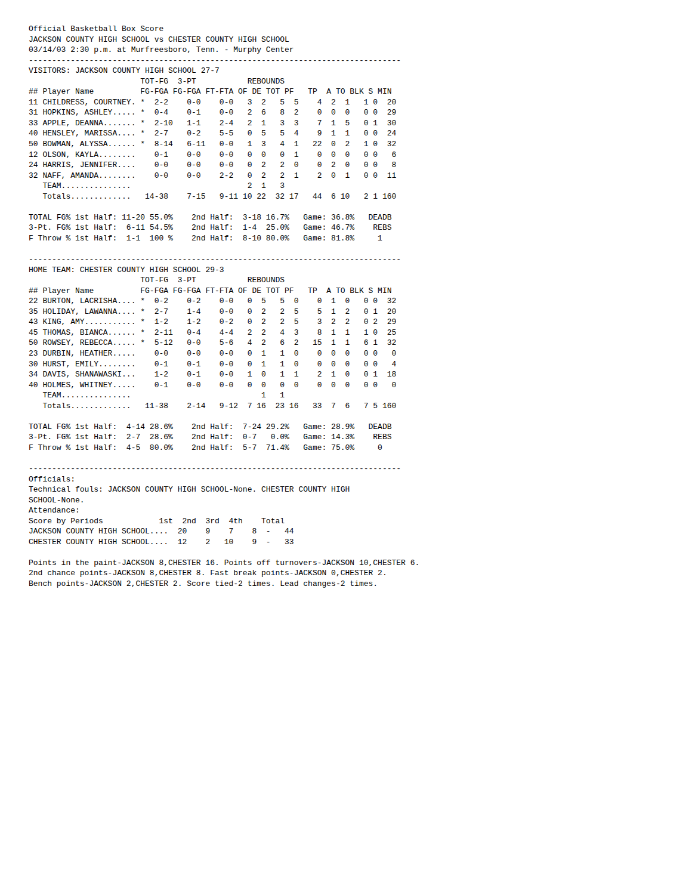Official Basketball Box Score
JACKSON COUNTY HIGH SCHOOL vs CHESTER COUNTY HIGH SCHOOL
03/14/03 2:30 p.m. at Murfreesboro, Tenn. - Murphy Center
--------------------------------------------------------------------------------
VISITORS: JACKSON COUNTY HIGH SCHOOL 27-7
                        TOT-FG  3-PT           REBOUNDS
## Player Name          FG-FGA FG-FGA FT-FTA OF DE TOT PF   TP  A TO BLK S MIN
11 CHILDRESS, COURTNEY. *  2-2    0-0    0-0   3  2   5  5    4  2  1   1 0  20
31 HOPKINS, ASHLEY..... *  0-4    0-1    0-0   2  6   8  2    0  0  0   0 0  29
33 APPLE, DEANNA....... *  2-10   1-1    2-4   2  1   3  3    7  1  5   0 1  30
40 HENSLEY, MARISSA.... *  2-7    0-2    5-5   0  5   5  4    9  1  1   0 0  24
50 BOWMAN, ALYSSA...... *  8-14   6-11   0-0   1  3   4  1   22  0  2   1 0  32
12 OLSON, KAYLA........    0-1    0-0    0-0   0  0   0  1    0  0  0   0 0   6
24 HARRIS, JENNIFER....    0-0    0-0    0-0   0  2   2  0    0  2  0   0 0   8
32 NAFF, AMANDA........    0-0    0-0    2-2   0  2   2  1    2  0  1   0 0  11
   TEAM...............                         2  1   3
   Totals.............   14-38    7-15   9-11 10 22  32 17   44  6 10   2 1 160

TOTAL FG% 1st Half: 11-20 55.0%    2nd Half:  3-18 16.7%   Game: 36.8%   DEADB
3-Pt. FG% 1st Half:  6-11 54.5%    2nd Half:  1-4  25.0%   Game: 46.7%    REBS
F Throw % 1st Half:  1-1  100 %    2nd Half:  8-10 80.0%   Game: 81.8%     1

--------------------------------------------------------------------------------
HOME TEAM: CHESTER COUNTY HIGH SCHOOL 29-3
                        TOT-FG  3-PT           REBOUNDS
## Player Name          FG-FGA FG-FGA FT-FTA OF DE TOT PF   TP  A TO BLK S MIN
22 BURTON, LACRISHA.... *  0-2    0-2    0-0   0  5   5  0    0  1  0   0 0  32
35 HOLIDAY, LAWANNA.... *  2-7    1-4    0-0   0  2   2  5    5  1  2   0 1  20
43 KING, AMY........... *  1-2    1-2    0-2   0  2   2  5    3  2  2   0 2  29
45 THOMAS, BIANCA...... *  2-11   0-4    4-4   2  2   4  3    8  1  1   1 0  25
50 ROWSEY, REBECCA..... *  5-12   0-0    5-6   4  2   6  2   15  1  1   6 1  32
23 DURBIN, HEATHER.....    0-0    0-0    0-0   0  1   1  0    0  0  0   0 0   0
30 HURST, EMILY........    0-1    0-1    0-0   0  1   1  0    0  0  0   0 0   4
34 DAVIS, SHANAWASKI...    1-2    0-1    0-0   1  0   1  1    2  1  0   0 1  18
40 HOLMES, WHITNEY.....    0-1    0-0    0-0   0  0   0  0    0  0  0   0 0   0
   TEAM...............                            1   1
   Totals.............   11-38    2-14   9-12  7 16  23 16   33  7  6   7 5 160

TOTAL FG% 1st Half:  4-14 28.6%    2nd Half:  7-24 29.2%   Game: 28.9%   DEADB
3-Pt. FG% 1st Half:  2-7  28.6%    2nd Half:  0-7   0.0%   Game: 14.3%    REBS
F Throw % 1st Half:  4-5  80.0%    2nd Half:  5-7  71.4%   Game: 75.0%     0

--------------------------------------------------------------------------------
Officials:
Technical fouls: JACKSON COUNTY HIGH SCHOOL-None. CHESTER COUNTY HIGH
SCHOOL-None.
Attendance:
Score by Periods            1st  2nd  3rd  4th    Total
JACKSON COUNTY HIGH SCHOOL....  20    9    7    8  -   44
CHESTER COUNTY HIGH SCHOOL....  12    2   10    9  -   33

Points in the paint-JACKSON 8,CHESTER 16. Points off turnovers-JACKSON 10,CHESTER 6.
2nd chance points-JACKSON 8,CHESTER 8. Fast break points-JACKSON 0,CHESTER 2.
Bench points-JACKSON 2,CHESTER 2. Score tied-2 times. Lead changes-2 times.